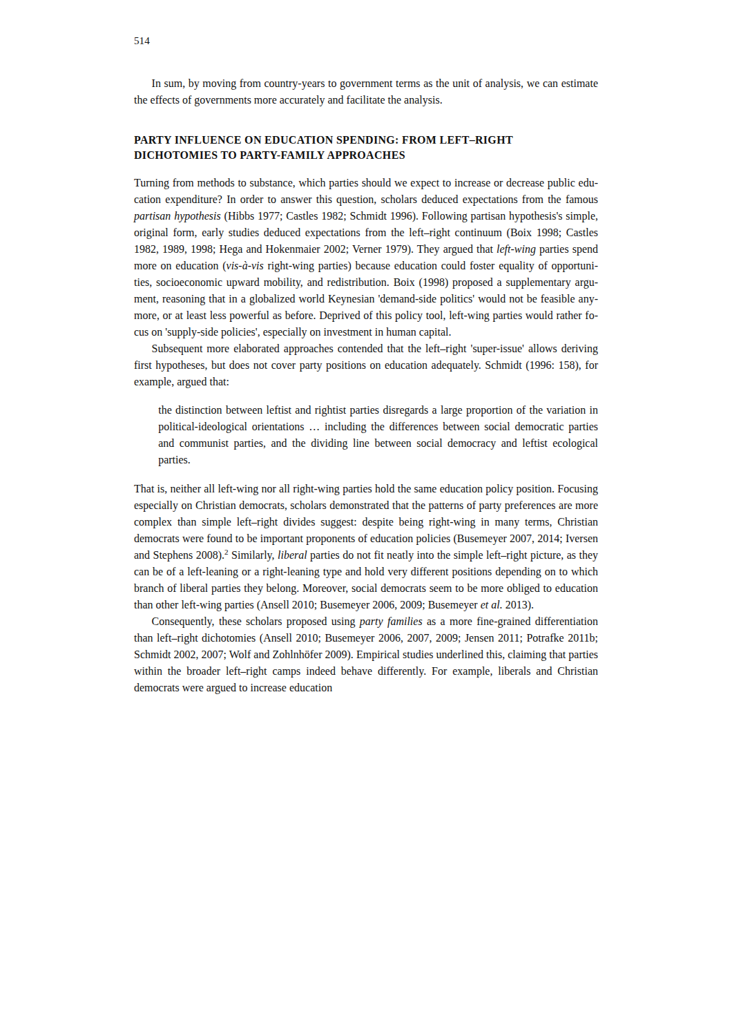514
In sum, by moving from country-years to government terms as the unit of analysis, we can estimate the effects of governments more accurately and facilitate the analysis.
Party influence on education spending: from left–right dichotomies to party-family approaches
Turning from methods to substance, which parties should we expect to increase or decrease public education expenditure? In order to answer this question, scholars deduced expectations from the famous partisan hypothesis (Hibbs 1977; Castles 1982; Schmidt 1996). Following partisan hypothesis's simple, original form, early studies deduced expectations from the left–right continuum (Boix 1998; Castles 1982, 1989, 1998; Hega and Hokenmaier 2002; Verner 1979). They argued that left-wing parties spend more on education (vis-à-vis right-wing parties) because education could foster equality of opportunities, socioeconomic upward mobility, and redistribution. Boix (1998) proposed a supplementary argument, reasoning that in a globalized world Keynesian 'demand-side politics' would not be feasible anymore, or at least less powerful as before. Deprived of this policy tool, left-wing parties would rather focus on 'supply-side policies', especially on investment in human capital.
Subsequent more elaborated approaches contended that the left–right 'super-issue' allows deriving first hypotheses, but does not cover party positions on education adequately. Schmidt (1996: 158), for example, argued that:
the distinction between leftist and rightist parties disregards a large proportion of the variation in political-ideological orientations … including the differences between social democratic parties and communist parties, and the dividing line between social democracy and leftist ecological parties.
That is, neither all left-wing nor all right-wing parties hold the same education policy position. Focusing especially on Christian democrats, scholars demonstrated that the patterns of party preferences are more complex than simple left–right divides suggest: despite being right-wing in many terms, Christian democrats were found to be important proponents of education policies (Busemeyer 2007, 2014; Iversen and Stephens 2008).2 Similarly, liberal parties do not fit neatly into the simple left–right picture, as they can be of a left-leaning or a right-leaning type and hold very different positions depending on to which branch of liberal parties they belong. Moreover, social democrats seem to be more obliged to education than other left-wing parties (Ansell 2010; Busemeyer 2006, 2009; Busemeyer et al. 2013).
Consequently, these scholars proposed using party families as a more fine-grained differentiation than left–right dichotomies (Ansell 2010; Busemeyer 2006, 2007, 2009; Jensen 2011; Potrafke 2011b; Schmidt 2002, 2007; Wolf and Zohlnhöfer 2009). Empirical studies underlined this, claiming that parties within the broader left–right camps indeed behave differently. For example, liberals and Christian democrats were argued to increase education